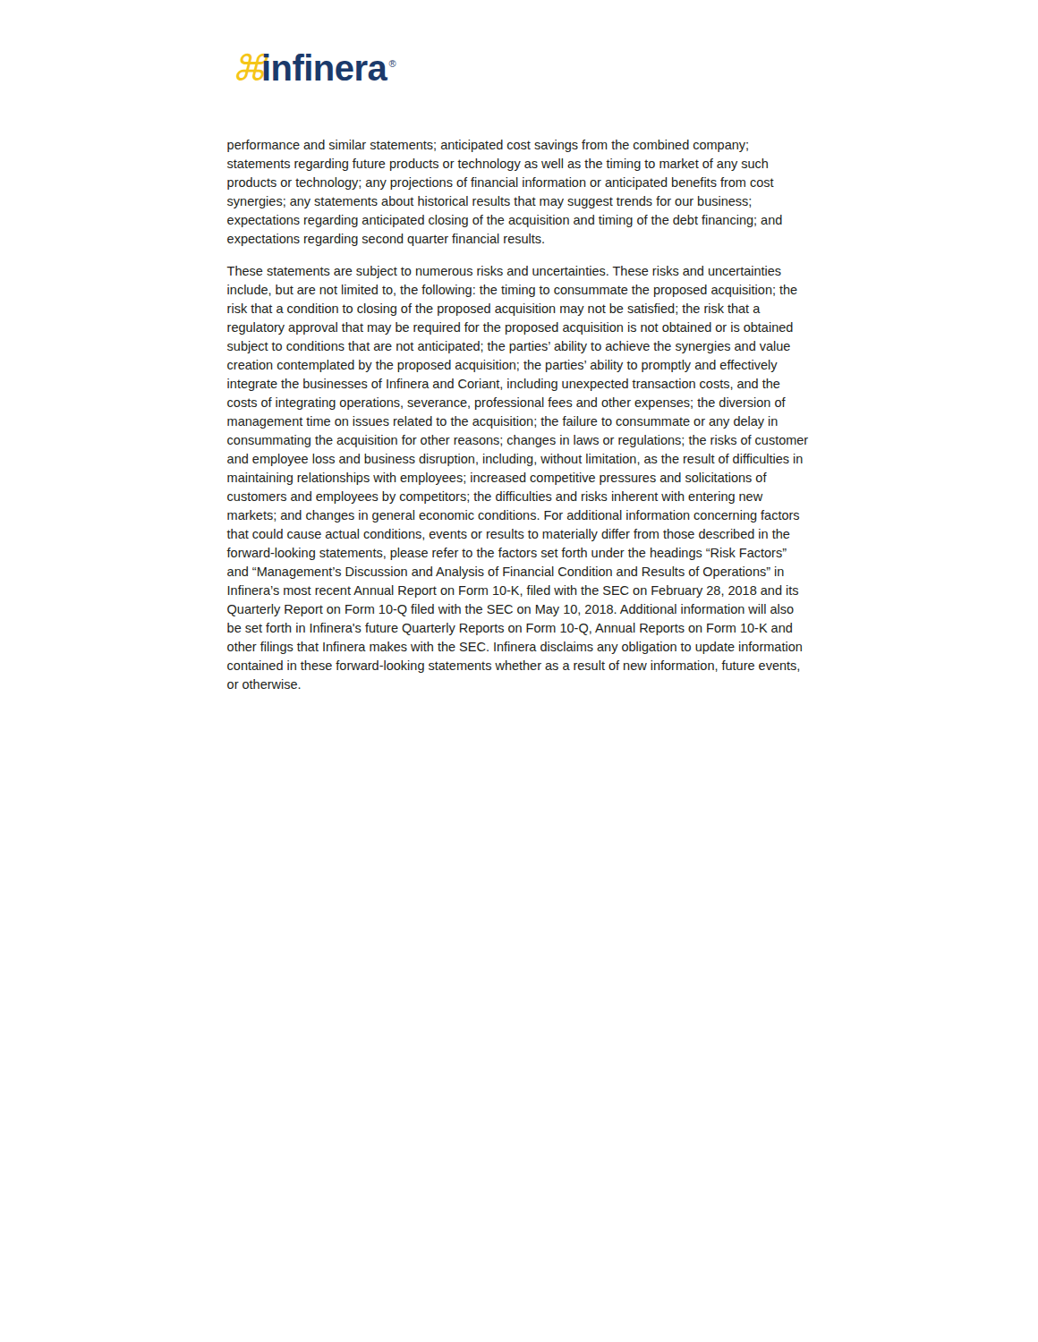⌘infinera®
performance and similar statements; anticipated cost savings from the combined company; statements regarding future products or technology as well as the timing to market of any such products or technology; any projections of financial information or anticipated benefits from cost synergies; any statements about historical results that may suggest trends for our business; expectations regarding anticipated closing of the acquisition and timing of the debt financing; and expectations regarding second quarter financial results.
These statements are subject to numerous risks and uncertainties. These risks and uncertainties include, but are not limited to, the following: the timing to consummate the proposed acquisition; the risk that a condition to closing of the proposed acquisition may not be satisfied; the risk that a regulatory approval that may be required for the proposed acquisition is not obtained or is obtained subject to conditions that are not anticipated; the parties’ ability to achieve the synergies and value creation contemplated by the proposed acquisition; the parties’ ability to promptly and effectively integrate the businesses of Infinera and Coriant, including unexpected transaction costs, and the costs of integrating operations, severance, professional fees and other expenses; the diversion of management time on issues related to the acquisition; the failure to consummate or any delay in consummating the acquisition for other reasons; changes in laws or regulations; the risks of customer and employee loss and business disruption, including, without limitation, as the result of difficulties in maintaining relationships with employees; increased competitive pressures and solicitations of customers and employees by competitors; the difficulties and risks inherent with entering new markets; and changes in general economic conditions. For additional information concerning factors that could cause actual conditions, events or results to materially differ from those described in the forward-looking statements, please refer to the factors set forth under the headings “Risk Factors” and “Management’s Discussion and Analysis of Financial Condition and Results of Operations” in Infinera’s most recent Annual Report on Form 10-K, filed with the SEC on February 28, 2018 and its Quarterly Report on Form 10-Q filed with the SEC on May 10, 2018. Additional information will also be set forth in Infinera's future Quarterly Reports on Form 10-Q, Annual Reports on Form 10-K and other filings that Infinera makes with the SEC. Infinera disclaims any obligation to update information contained in these forward-looking statements whether as a result of new information, future events, or otherwise.